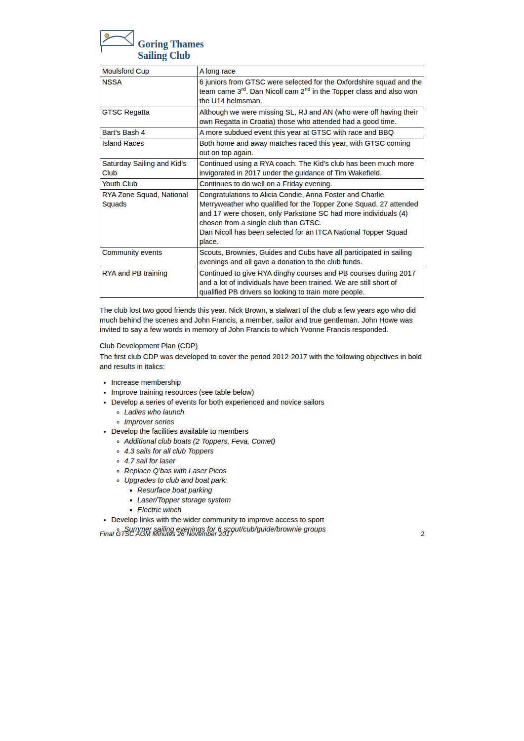Goring Thames
Sailing Club
| Moulsford Cup | A long race |
| NSSA | 6 juniors from GTSC were selected for the Oxfordshire squad and the team came 3 rd . Dan Nicoll cam 2 nd in the Topper class and also won the U14 helmsman. |
| GTSC Regatta | Although we were missing SL, RJ and AN (who were off having their own Regatta in Croatia) those who attended had a good time. |
| Bart’s Bash 4 | A more subdued event this year at GTSC with race and BBQ |
| Island Races | Both home and away matches raced this year, with GTSC coming out on top again. |
| Saturday Sailing and Kid’s Club | Continued using a RYA coach. The Kid’s club has been much more invigorated in 2017 under the guidance of Tim Wakefield. |
| Youth Club | Continues to do well on a Friday evening. |
| RYA Zone Squad, National Squads | Congratulations to Alicia Condie, Anna Foster and Charlie Merryweather who qualified for the Topper Zone Squad. 27 attended and 17 were chosen, only Parkstone SC had more individuals (4) chosen from a single club than GTSC. Dan Nicoll has been selected for an ITCA National Topper Squad place. |
| Community events | Scouts, Brownies, Guides and Cubs have all participated in sailing evenings and all gave a donation to the club funds. |
| RYA and PB training | Continued to give RYA dinghy courses and PB courses during 2017 and a lot of individuals have been trained. We are still short of qualified PB drivers so looking to train more people. |
The club lost two good friends this year. Nick Brown, a stalwart of the club a few years ago who did much behind the scenes and John Francis, a member, sailor and true gentleman. John Howe was invited to say a few words in memory of John Francis to which Yvonne Francis responded.
Club Development Plan (CDP)
The first club CDP was developed to cover the period 2012-2017 with the following objectives in bold and results in italics:
Increase membership
Improve training resources (see table below)
Develop a series of events for both experienced and novice sailors
Ladies who launch
Improver series
Develop the facilities available to members
Additional club boats (2 Toppers, Feva, Comet)
4.3 sails for all club Toppers
4.7 sail for laser
Replace Q’bas with Laser Picos
Upgrades to club and boat park:
Resurface boat parking
Laser/Topper storage system
Electric winch
Develop links with the wider community to improve access to sport
Summer sailing evenings for 6 scout/cub/guide/brownie groups
Final GTSC AGM Minutes 26 November 2017 2